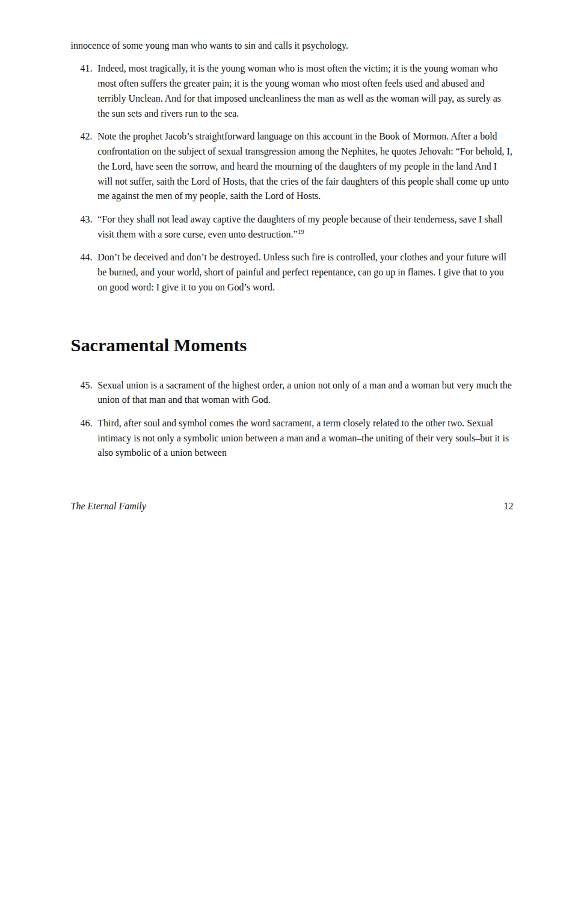innocence of some young man who wants to sin and calls it psychology.
Indeed, most tragically, it is the young woman who is most often the victim; it is the young woman who most often suffers the greater pain; it is the young woman who most often feels used and abused and terribly Unclean. And for that imposed uncleanliness the man as well as the woman will pay, as surely as the sun sets and rivers run to the sea.
Note the prophet Jacob’s straightforward language on this account in the Book of Mormon. After a bold confrontation on the subject of sexual transgression among the Nephites, he quotes Jehovah: “For behold, I, the Lord, have seen the sorrow, and heard the mourning of the daughters of my people in the land And I will not suffer, saith the Lord of Hosts, that the cries of the fair daughters of this people shall come up unto me against the men of my people, saith the Lord of Hosts.
“For they shall not lead away captive the daughters of my people because of their tenderness, save I shall visit them with a sore curse, even unto destruction.”19
Don’t be deceived and don’t be destroyed. Unless such fire is controlled, your clothes and your future will be burned, and your world, short of painful and perfect repentance, can go up in flames. I give that to you on good word: I give it to you on God’s word.
Sacramental Moments
Sexual union is a sacrament of the highest order, a union not only of a man and a woman but very much the union of that man and that woman with God.
Third, after soul and symbol comes the word sacrament, a term closely related to the other two. Sexual intimacy is not only a symbolic union between a man and a woman–the uniting of their very souls–but it is also symbolic of a union between
The Eternal Family 12